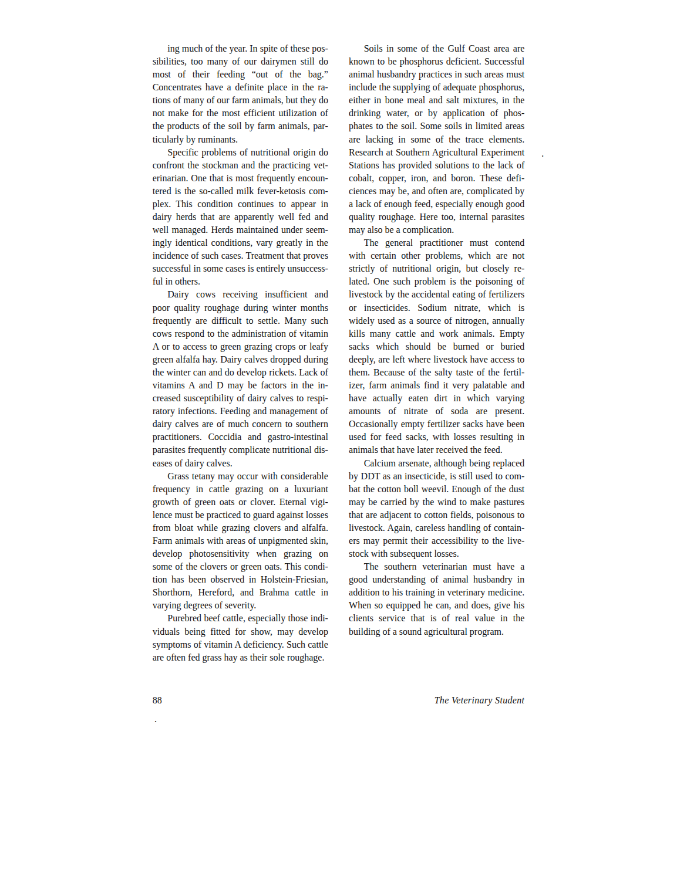·
ing much of the year. In spite of these possibilities, too many of our dairymen still do most of their feeding “out of the bag.” Concentrates have a definite place in the rations of many of our farm animals, but they do not make for the most efficient utilization of the products of the soil by farm animals, particularly by ruminants.
Specific problems of nutritional origin do confront the stockman and the practicing veterinarian. One that is most frequently encountered is the so-called milk fever-ketosis complex. This condition continues to appear in dairy herds that are apparently well fed and well managed. Herds maintained under seemingly identical conditions, vary greatly in the incidence of such cases. Treatment that proves successful in some cases is entirely unsuccessful in others.
Dairy cows receiving insufficient and poor quality roughage during winter months frequently are difficult to settle. Many such cows respond to the administration of vitamin A or to access to green grazing crops or leafy green alfalfa hay. Dairy calves dropped during the winter can and do develop rickets. Lack of vitamins A and D may be factors in the increased susceptibility of dairy calves to respiratory infections. Feeding and management of dairy calves are of much concern to southern practitioners. Coccidia and gastro-intestinal parasites frequently complicate nutritional diseases of dairy calves.
Grass tetany may occur with considerable frequency in cattle grazing on a luxuriant growth of green oats or clover. Eternal vigilence must be practiced to guard against losses from bloat while grazing clovers and alfalfa. Farm animals with areas of unpigmented skin, develop photosensitivity when grazing on some of the clovers or green oats. This condition has been observed in Holstein-Friesian, Shorthorn, Hereford, and Brahma cattle in varying degrees of severity.
Purebred beef cattle, especially those individuals being fitted for show, may develop symptoms of vitamin A deficiency. Such cattle are often fed grass hay as their sole roughage.
Soils in some of the Gulf Coast area are known to be phosphorus deficient. Successful animal husbandry practices in such areas must include the supplying of adequate phosphorus, either in bone meal and salt mixtures, in the drinking water, or by application of phosphates to the soil. Some soils in limited areas are lacking in some of the trace elements. Research at Southern Agricultural Experiment Stations has provided solutions to the lack of cobalt, copper, iron, and boron. These deficiences may be, and often are, complicated by a lack of enough feed, especially enough good quality roughage. Here too, internal parasites may also be a complication.
The general practitioner must contend with certain other problems, which are not strictly of nutritional origin, but closely related. One such problem is the poisoning of livestock by the accidental eating of fertilizers or insecticides. Sodium nitrate, which is widely used as a source of nitrogen, annually kills many cattle and work animals. Empty sacks which should be burned or buried deeply, are left where livestock have access to them. Because of the salty taste of the fertilizer, farm animals find it very palatable and have actually eaten dirt in which varying amounts of nitrate of soda are present. Occasionally empty fertilizer sacks have been used for feed sacks, with losses resulting in animals that have later received the feed.
Calcium arsenate, although being replaced by DDT as an insecticide, is still used to combat the cotton boll weevil. Enough of the dust may be carried by the wind to make pastures that are adjacent to cotton fields, poisonous to livestock. Again, careless handling of containers may permit their accessibility to the livestock with subsequent losses.
The southern veterinarian must have a good understanding of animal husbandry in addition to his training in veterinary medicine. When so equipped he can, and does, give his clients service that is of real value in the building of a sound agricultural program.
88 The Veterinary Student
.